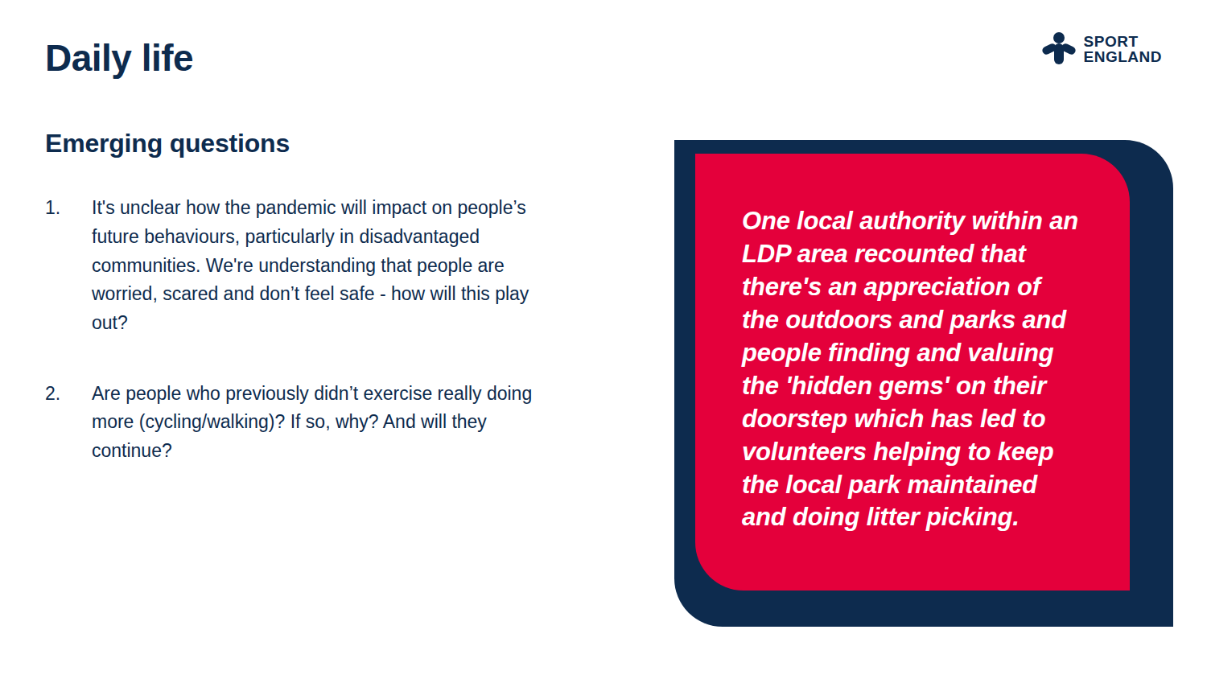Sport
England
Daily life
Emerging questions
It's unclear how the pandemic will impact on people’s future behaviours, particularly in disadvantaged communities. We're understanding that people are worried, scared and don’t feel safe - how will this play out?
Are people who previously didn’t exercise really doing more (cycling/walking)? If so, why? And will they continue?
One local authority within an LDP area recounted that there's an appreciation of the outdoors and parks and people finding and valuing the 'hidden gems' on their doorstep which has led to volunteers helping to keep the local park maintained and doing litter picking.